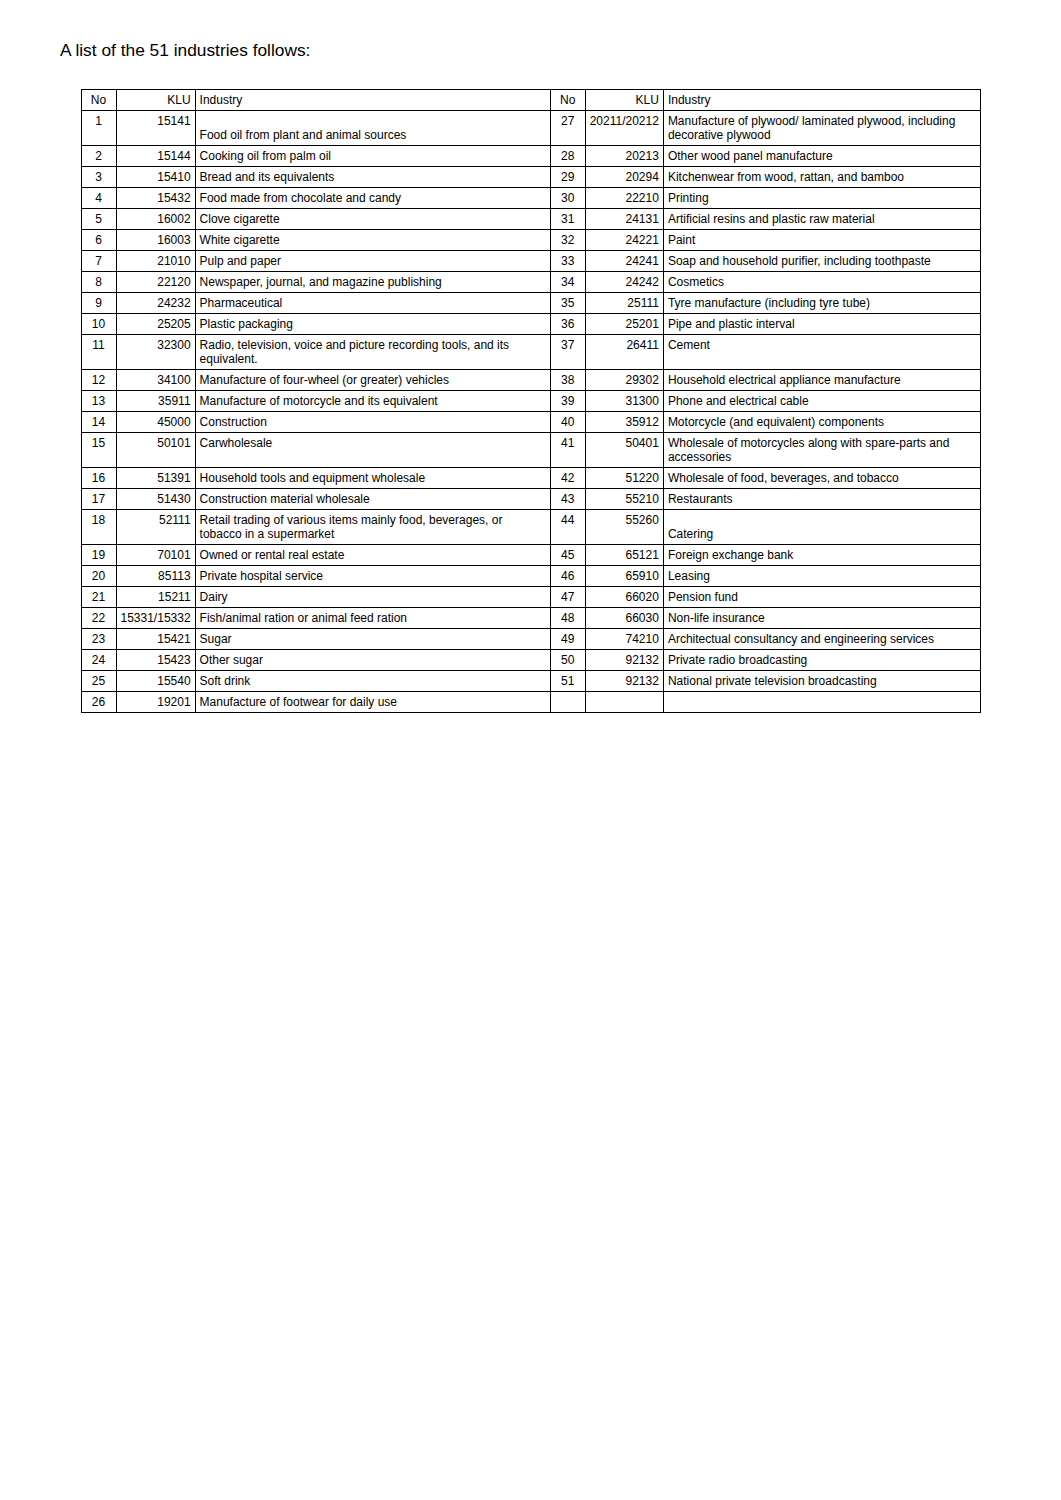A list of the 51 industries follows:
| No | KLU | Industry | No | KLU | Industry |
| --- | --- | --- | --- | --- | --- |
| 1 | 15141 | Food oil from plant and animal sources | 27 | 20211/20212 | Manufacture of plywood/ laminated plywood, including decorative plywood |
| 2 | 15144 | Cooking oil from palm oil | 28 | 20213 | Other wood panel manufacture |
| 3 | 15410 | Bread and its equivalents | 29 | 20294 | Kitchenwear from wood, rattan, and bamboo |
| 4 | 15432 | Food made from chocolate and candy | 30 | 22210 | Printing |
| 5 | 16002 | Clove cigarette | 31 | 24131 | Artificial resins and plastic raw material |
| 6 | 16003 | White cigarette | 32 | 24221 | Paint |
| 7 | 21010 | Pulp and paper | 33 | 24241 | Soap and household purifier, including toothpaste |
| 8 | 22120 | Newspaper, journal, and magazine publishing | 34 | 24242 | Cosmetics |
| 9 | 24232 | Pharmaceutical | 35 | 25111 | Tyre manufacture (including tyre tube) |
| 10 | 25205 | Plastic packaging | 36 | 25201 | Pipe and plastic interval |
| 11 | 32300 | Radio, television, voice and picture recording tools, and its equivalent. | 37 | 26411 | Cement |
| 12 | 34100 | Manufacture of four-wheel (or greater) vehicles | 38 | 29302 | Household electrical appliance manufacture |
| 13 | 35911 | Manufacture of motorcycle and its equivalent | 39 | 31300 | Phone and electrical cable |
| 14 | 45000 | Construction | 40 | 35912 | Motorcycle (and equivalent) components |
| 15 | 50101 | Carwholesale | 41 | 50401 | Wholesale of motorcycles along with spare-parts and accessories |
| 16 | 51391 | Household tools and equipment wholesale | 42 | 51220 | Wholesale of food, beverages, and tobacco |
| 17 | 51430 | Construction material wholesale | 43 | 55210 | Restaurants |
| 18 | 52111 | Retail trading of various items mainly food, beverages, or tobacco in a supermarket | 44 | 55260 | Catering |
| 19 | 70101 | Owned or rental real estate | 45 | 65121 | Foreign exchange bank |
| 20 | 85113 | Private hospital service | 46 | 65910 | Leasing |
| 21 | 15211 | Dairy | 47 | 66020 | Pension fund |
| 22 | 15331/15332 | Fish/animal ration or animal feed ration | 48 | 66030 | Non-life insurance |
| 23 | 15421 | Sugar | 49 | 74210 | Architectual consultancy and engineering services |
| 24 | 15423 | Other sugar | 50 | 92132 | Private radio broadcasting |
| 25 | 15540 | Soft drink | 51 | 92132 | National private television broadcasting |
| 26 | 19201 | Manufacture of footwear for daily use | | | |